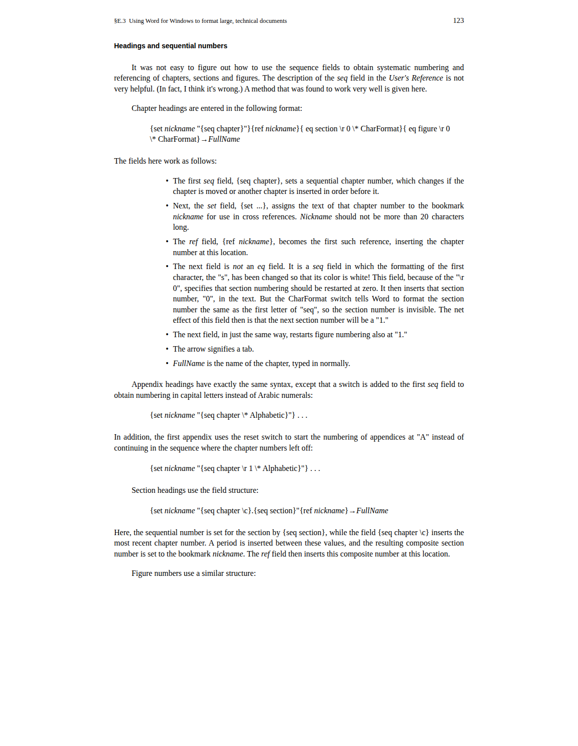§E.3 Using Word for Windows to format large, technical documents 123
Headings and sequential numbers
It was not easy to figure out how to use the sequence fields to obtain systematic numbering and referencing of chapters, sections and figures. The description of the seq field in the User's Reference is not very helpful. (In fact, I think it's wrong.) A method that was found to work very well is given here.
Chapter headings are entered in the following format:
{set nickname "{seq chapter}"}{ref nickname}{ eq section \r 0 \* CharFormat}{ eq figure \r 0 \* CharFormat}→FullName
The fields here work as follows:
The first seq field, {seq chapter}, sets a sequential chapter number, which changes if the chapter is moved or another chapter is inserted in order before it.
Next, the set field, {set ...}, assigns the text of that chapter number to the bookmark nickname for use in cross references. Nickname should not be more than 20 characters long.
The ref field, {ref nickname}, becomes the first such reference, inserting the chapter number at this location.
The next field is not an eq field. It is a seq field in which the formatting of the first character, the "s", has been changed so that its color is white! This field, because of the "\r 0", specifies that section numbering should be restarted at zero. It then inserts that section number, "0", in the text. But the CharFormat switch tells Word to format the section number the same as the first letter of "seq", so the section number is invisible. The net effect of this field then is that the next section number will be a "1."
The next field, in just the same way, restarts figure numbering also at "1."
The arrow signifies a tab.
FullName is the name of the chapter, typed in normally.
Appendix headings have exactly the same syntax, except that a switch is added to the first seq field to obtain numbering in capital letters instead of Arabic numerals:
{set nickname "{seq chapter \* Alphabetic}"} . . .
In addition, the first appendix uses the reset switch to start the numbering of appendices at "A" instead of continuing in the sequence where the chapter numbers left off:
{set nickname "{seq chapter \r 1 \* Alphabetic}"} . . .
Section headings use the field structure:
{set nickname "{seq chapter \c}.{seq section}"{ref nickname}→FullName
Here, the sequential number is set for the section by {seq section}, while the field {seq chapter \c} inserts the most recent chapter number. A period is inserted between these values, and the resulting composite section number is set to the bookmark nickname. The ref field then inserts this composite number at this location.
Figure numbers use a similar structure: